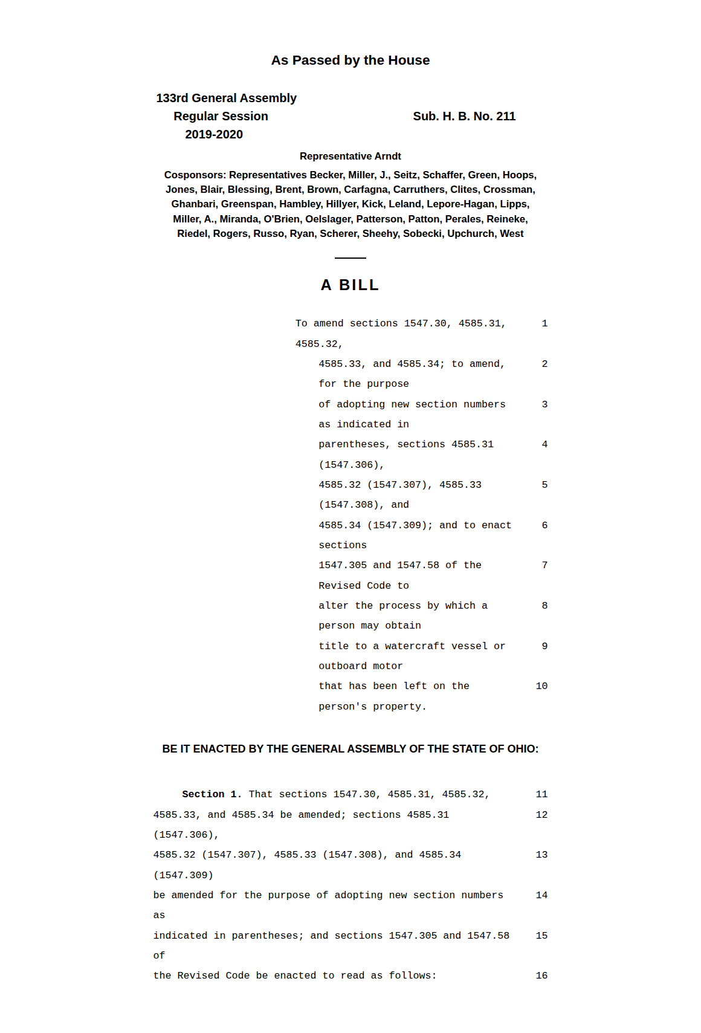As Passed by the House
133rd General Assembly
Regular Session Sub. H. B. No. 211
2019-2020
Representative Arndt
Cosponsors: Representatives Becker, Miller, J., Seitz, Schaffer, Green, Hoops, Jones, Blair, Blessing, Brent, Brown, Carfagna, Carruthers, Clites, Crossman, Ghanbari, Greenspan, Hambley, Hillyer, Kick, Leland, Lepore-Hagan, Lipps, Miller, A., Miranda, O'Brien, Oelslager, Patterson, Patton, Perales, Reineke, Riedel, Rogers, Russo, Ryan, Scherer, Sheehy, Sobecki, Upchurch, West
A BILL
To amend sections 1547.30, 4585.31, 4585.32,
1
4585.33, and 4585.34; to amend, for the purpose
2
of adopting new section numbers as indicated in
3
parentheses, sections 4585.31 (1547.306),
4
4585.32 (1547.307), 4585.33 (1547.308), and
5
4585.34 (1547.309); and to enact sections
6
1547.305 and 1547.58 of the Revised Code to
7
alter the process by which a person may obtain
8
title to a watercraft vessel or outboard motor
9
that has been left on the person's property.
10
BE IT ENACTED BY THE GENERAL ASSEMBLY OF THE STATE OF OHIO:
Section 1. That sections 1547.30, 4585.31, 4585.32,
11
4585.33, and 4585.34 be amended; sections 4585.31 (1547.306),
12
4585.32 (1547.307), 4585.33 (1547.308), and 4585.34 (1547.309)
13
be amended for the purpose of adopting new section numbers as
14
indicated in parentheses; and sections 1547.305 and 1547.58 of
15
the Revised Code be enacted to read as follows:
16